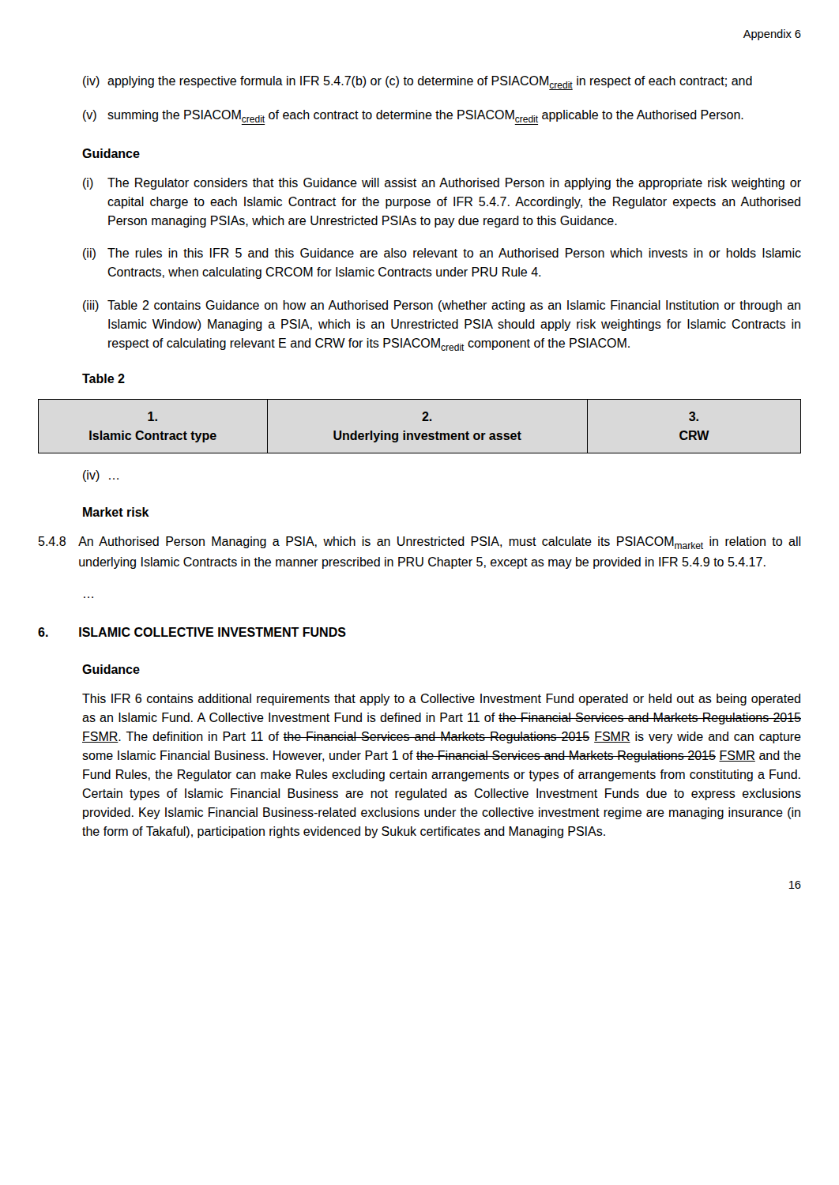Appendix 6
(iv)
applying the respective formula in IFR 5.4.7(b) or (c) to determine of PSIACOMcredit in respect of each contract; and
(v)
summing the PSIACOMcredit of each contract to determine the PSIACOMcredit applicable to the Authorised Person.
Guidance
(i)
The Regulator considers that this Guidance will assist an Authorised Person in applying the appropriate risk weighting or capital charge to each Islamic Contract for the purpose of IFR 5.4.7. Accordingly, the Regulator expects an Authorised Person managing PSIAs, which are Unrestricted PSIAs to pay due regard to this Guidance.
(ii)
The rules in this IFR 5 and this Guidance are also relevant to an Authorised Person which invests in or holds Islamic Contracts, when calculating CRCOM for Islamic Contracts under PRU Rule 4.
(iii)
Table 2 contains Guidance on how an Authorised Person (whether acting as an Islamic Financial Institution or through an Islamic Window) Managing a PSIA, which is an Unrestricted PSIA should apply risk weightings for Islamic Contracts in respect of calculating relevant E and CRW for its PSIACOMcredit component of the PSIACOM.
Table 2
| 1. Islamic Contract type | 2. Underlying investment or asset | 3. CRW |
| --- | --- | --- |
(iv)
…
Market risk
5.4.8
An Authorised Person Managing a PSIA, which is an Unrestricted PSIA, must calculate its PSIACOMmarket in relation to all underlying Islamic Contracts in the manner prescribed in PRU Chapter 5, except as may be provided in IFR 5.4.9 to 5.4.17.
…
6.
ISLAMIC COLLECTIVE INVESTMENT FUNDS
Guidance
This IFR 6 contains additional requirements that apply to a Collective Investment Fund operated or held out as being operated as an Islamic Fund. A Collective Investment Fund is defined in Part 11 of the Financial Services and Markets Regulations 2015 FSMR. The definition in Part 11 of the Financial Services and Markets Regulations 2015 FSMR is very wide and can capture some Islamic Financial Business. However, under Part 1 of the Financial Services and Markets Regulations 2015 FSMR and the Fund Rules, the Regulator can make Rules excluding certain arrangements or types of arrangements from constituting a Fund. Certain types of Islamic Financial Business are not regulated as Collective Investment Funds due to express exclusions provided. Key Islamic Financial Business-related exclusions under the collective investment regime are managing insurance (in the form of Takaful), participation rights evidenced by Sukuk certificates and Managing PSIAs.
16